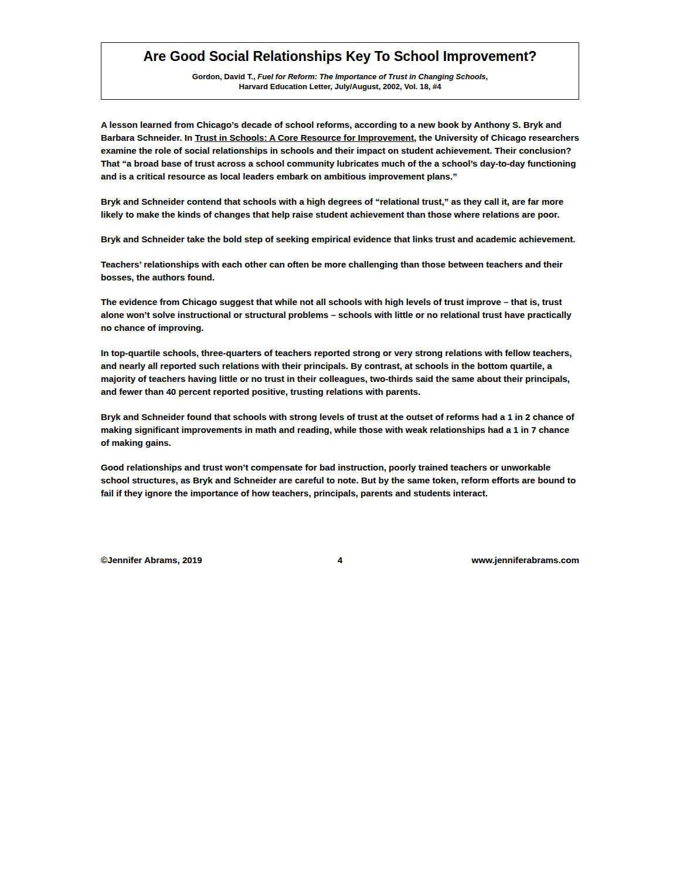Are Good Social Relationships Key To School Improvement?
Gordon, David T., Fuel for Reform: The Importance of Trust in Changing Schools,
Harvard Education Letter, July/August, 2002, Vol. 18, #4
A lesson learned from Chicago’s decade of school reforms, according to a new book by Anthony S. Bryk and Barbara Schneider. In Trust in Schools: A Core Resource for Improvement, the University of Chicago researchers examine the role of social relationships in schools and their impact on student achievement. Their conclusion? That “a broad base of trust across a school community lubricates much of the a school’s day-to-day functioning and is a critical resource as local leaders embark on ambitious improvement plans.”
Bryk and Schneider contend that schools with a high degrees of “relational trust,” as they call it, are far more likely to make the kinds of changes that help raise student achievement than those where relations are poor.
Bryk and Schneider take the bold step of seeking empirical evidence that links trust and academic achievement.
Teachers’ relationships with each other can often be more challenging than those between teachers and their bosses, the authors found.
The evidence from Chicago suggest that while not all schools with high levels of trust improve – that is, trust alone won’t solve instructional or structural problems – schools with little or no relational trust have practically no chance of improving.
In top-quartile schools, three-quarters of teachers reported strong or very strong relations with fellow teachers, and nearly all reported such relations with their principals. By contrast, at schools in the bottom quartile, a majority of teachers having little or no trust in their colleagues, two-thirds said the same about their principals, and fewer than 40 percent reported positive, trusting relations with parents.
Bryk and Schneider found that schools with strong levels of trust at the outset of reforms had a 1 in 2 chance of making significant improvements in math and reading, while those with weak relationships had a 1 in 7 chance of making gains.
Good relationships and trust won’t compensate for bad instruction, poorly trained teachers or unworkable school structures, as Bryk and Schneider are careful to note. But by the same token, reform efforts are bound to fail if they ignore the importance of how teachers, principals, parents and students interact.
©Jennifer Abrams, 2019 4 www.jenniferabrams.com